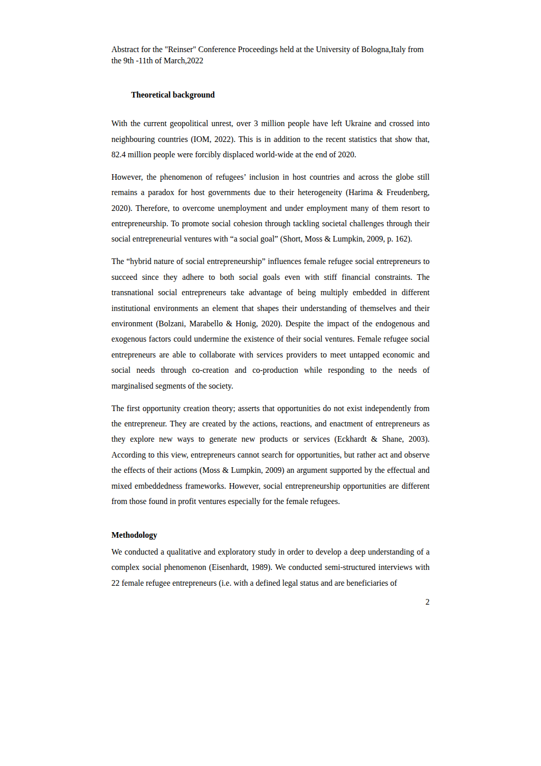Abstract for the "Reinser" Conference Proceedings held at the University of Bologna,Italy from the 9th -11th of March,2022
Theoretical background
With the current geopolitical unrest, over 3 million people have left Ukraine and crossed into neighbouring countries (IOM, 2022). This is in addition to the recent statistics that show that, 82.4 million people were forcibly displaced world-wide at the end of 2020.
However, the phenomenon of refugees’ inclusion in host countries and across the globe still remains a paradox for host governments due to their heterogeneity (Harima & Freudenberg, 2020). Therefore, to overcome unemployment and under employment many of them resort to entrepreneurship. To promote social cohesion through tackling societal challenges through their social entrepreneurial ventures with “a social goal” (Short, Moss & Lumpkin, 2009, p. 162).
The “hybrid nature of social entrepreneurship” influences female refugee social entrepreneurs to succeed since they adhere to both social goals even with stiff financial constraints. The transnational social entrepreneurs take advantage of being multiply embedded in different institutional environments an element that shapes their understanding of themselves and their environment (Bolzani, Marabello & Honig, 2020). Despite the impact of the endogenous and exogenous factors could undermine the existence of their social ventures. Female refugee social entrepreneurs are able to collaborate with services providers to meet untapped economic and social needs through co-creation and co-production while responding to the needs of marginalised segments of the society.
The first opportunity creation theory; asserts that opportunities do not exist independently from the entrepreneur. They are created by the actions, reactions, and enactment of entrepreneurs as they explore new ways to generate new products or services (Eckhardt & Shane, 2003). According to this view, entrepreneurs cannot search for opportunities, but rather act and observe the effects of their actions (Moss & Lumpkin, 2009) an argument supported by the effectual and mixed embeddedness frameworks. However, social entrepreneurship opportunities are different from those found in profit ventures especially for the female refugees.
Methodology
We conducted a qualitative and exploratory study in order to develop a deep understanding of a complex social phenomenon (Eisenhardt, 1989). We conducted semi-structured interviews with 22 female refugee entrepreneurs (i.e. with a defined legal status and are beneficiaries of
2